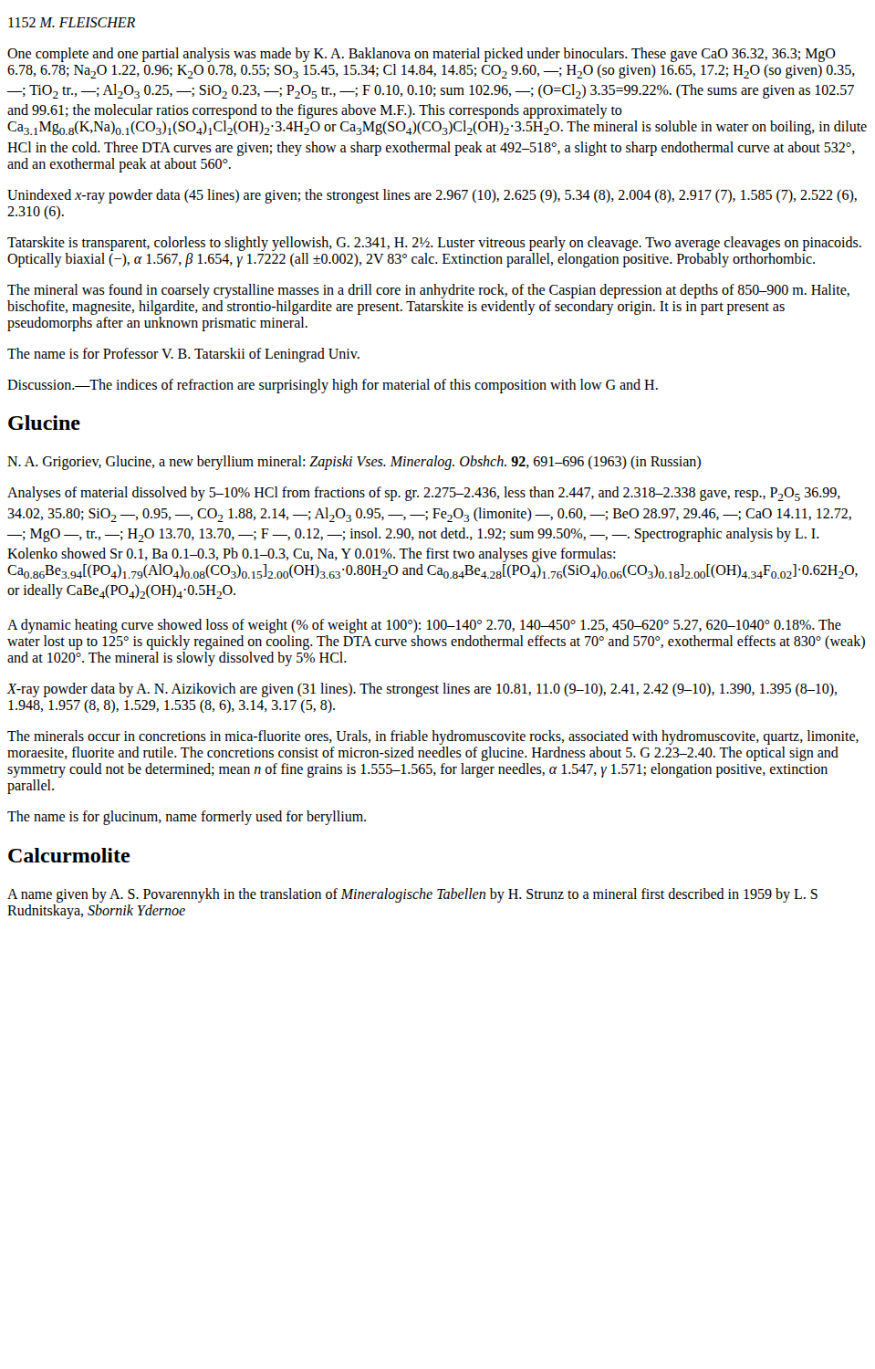1152 M. FLEISCHER
One complete and one partial analysis was made by K. A. Baklanova on material picked under binoculars. These gave CaO 36.32, 36.3; MgO 6.78, 6.78; Na2O 1.22, 0.96; K2O 0.78, 0.55; SO3 15.45, 15.34; Cl 14.84, 14.85; CO2 9.60, —; H2O (so given) 16.65, 17.2; H2O (so given) 0.35, —; TiO2 tr., —; Al2O3 0.25, —; SiO2 0.23, —; P2O5 tr., —; F 0.10, 0.10; sum 102.96, —; (O=Cl2) 3.35=99.22%. (The sums are given as 102.57 and 99.61; the molecular ratios correspond to the figures above M.F.). This corresponds approximately to Ca3.1Mg0.8(K,Na)0.1(CO3)1(SO4)1Cl2(OH)2·3.4H2O or Ca3Mg(SO4)(CO3)Cl2(OH)2·3.5H2O. The mineral is soluble in water on boiling, in dilute HCl in the cold. Three DTA curves are given; they show a sharp exothermal peak at 492–518°, a slight to sharp endothermal curve at about 532°, and an exothermal peak at about 560°.
Unindexed x-ray powder data (45 lines) are given; the strongest lines are 2.967 (10), 2.625 (9), 5.34 (8), 2.004 (8), 2.917 (7), 1.585 (7), 2.522 (6), 2.310 (6).
Tatarskite is transparent, colorless to slightly yellowish, G. 2.341, H. 2½. Luster vitreous pearly on cleavage. Two average cleavages on pinacoids. Optically biaxial (−), α 1.567, β 1.654, γ 1.7222 (all ±0.002), 2V 83° calc. Extinction parallel, elongation positive. Probably orthorhombic.
The mineral was found in coarsely crystalline masses in a drill core in anhydrite rock, of the Caspian depression at depths of 850–900 m. Halite, bischofite, magnesite, hilgardite, and strontio-hilgardite are present. Tatarskite is evidently of secondary origin. It is in part present as pseudomorphs after an unknown prismatic mineral.
The name is for Professor V. B. Tatarskii of Leningrad Univ.
Discussion.—The indices of refraction are surprisingly high for material of this composition with low G and H.
Glucine
N. A. Grigoriev, Glucine, a new beryllium mineral: Zapiski Vses. Mineralog. Obshch. 92, 691–696 (1963) (in Russian)
Analyses of material dissolved by 5–10% HCl from fractions of sp. gr. 2.275–2.436, less than 2.447, and 2.318–2.338 gave, resp., P2O5 36.99, 34.02, 35.80; SiO2 —, 0.95, —, CO2 1.88, 2.14, —; Al2O3 0.95, —, —; Fe2O3 (limonite) —, 0.60, —; BeO 28.97, 29.46, —; CaO 14.11, 12.72, —; MgO —, tr., —; H2O 13.70, 13.70, —; F —, 0.12, —; insol. 2.90, not detd., 1.92; sum 99.50%, —, —. Spectrographic analysis by L. I. Kolenko showed Sr 0.1, Ba 0.1–0.3, Pb 0.1–0.3, Cu, Na, Y 0.01%. The first two analyses give formulas: Ca0.86Be3.94[(PO4)1.79(AlO4)0.08(CO3)0.15]2.00(OH)3.63·0.80H2O and Ca0.84Be4.28[(PO4)1.76(SiO4)0.06(CO3)0.18]2.00[(OH)4.34F0.02]·0.62H2O, or ideally CaBe4(PO4)2(OH)4·0.5H2O.
A dynamic heating curve showed loss of weight (% of weight at 100°): 100–140° 2.70, 140–450° 1.25, 450–620° 5.27, 620–1040° 0.18%. The water lost up to 125° is quickly regained on cooling. The DTA curve shows endothermal effects at 70° and 570°, exothermal effects at 830° (weak) and at 1020°. The mineral is slowly dissolved by 5% HCl.
X-ray powder data by A. N. Aizikovich are given (31 lines). The strongest lines are 10.81, 11.0 (9–10), 2.41, 2.42 (9–10), 1.390, 1.395 (8–10), 1.948, 1.957 (8, 8), 1.529, 1.535 (8, 6), 3.14, 3.17 (5, 8).
The minerals occur in concretions in mica-fluorite ores, Urals, in friable hydromuscovite rocks, associated with hydromuscovite, quartz, limonite, moraesite, fluorite and rutile. The concretions consist of micron-sized needles of glucine. Hardness about 5. G 2.23–2.40. The optical sign and symmetry could not be determined; mean n of fine grains is 1.555–1.565, for larger needles, α 1.547, γ 1.571; elongation positive, extinction parallel.
The name is for glucinum, name formerly used for beryllium.
Calcurmolite
A name given by A. S. Povarennykh in the translation of Mineralogische Tabellen by H. Strunz to a mineral first described in 1959 by L. S Rudnitskaya, Sbornik Ydernoe